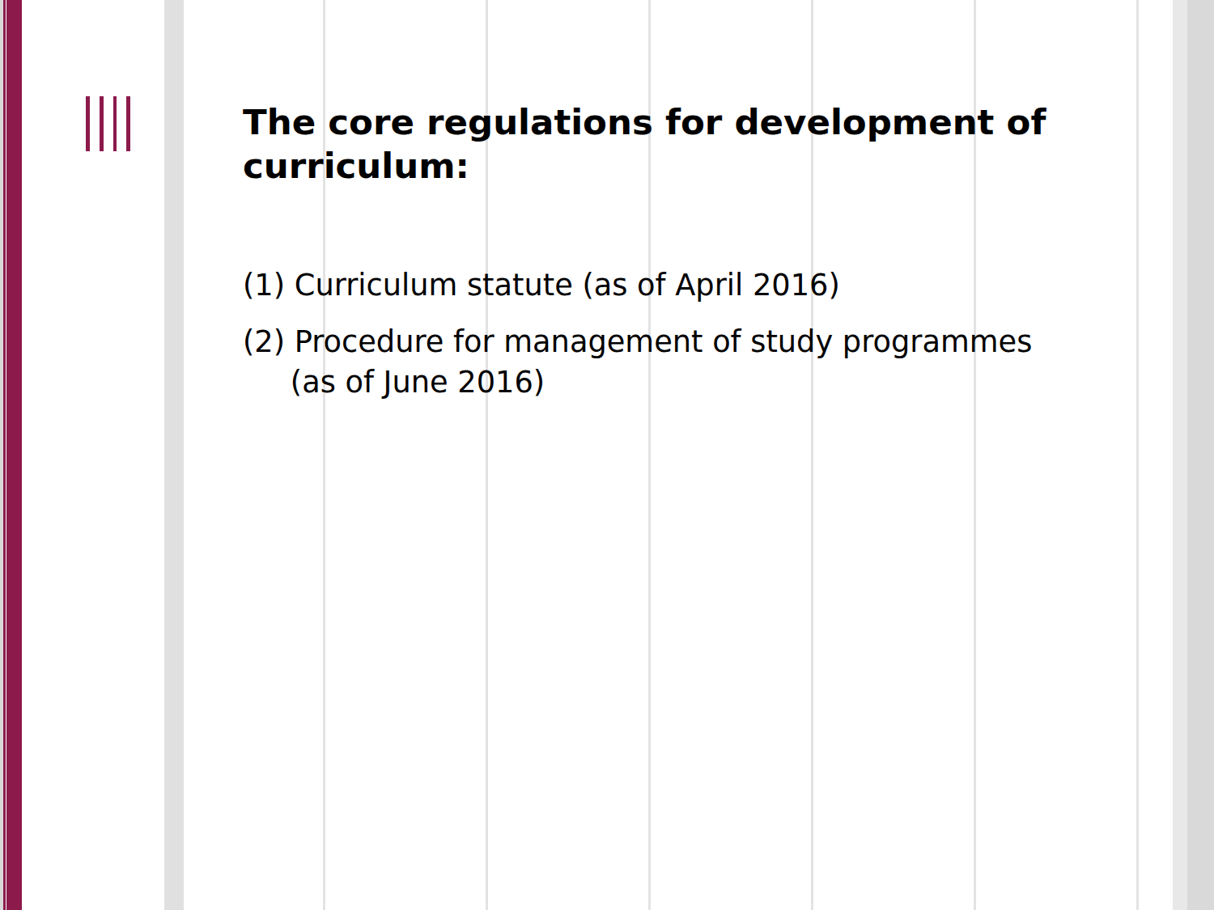The core regulations for development of curriculum:
(1) Curriculum statute (as of April 2016)
(2) Procedure for management of study programmes (as of June 2016)